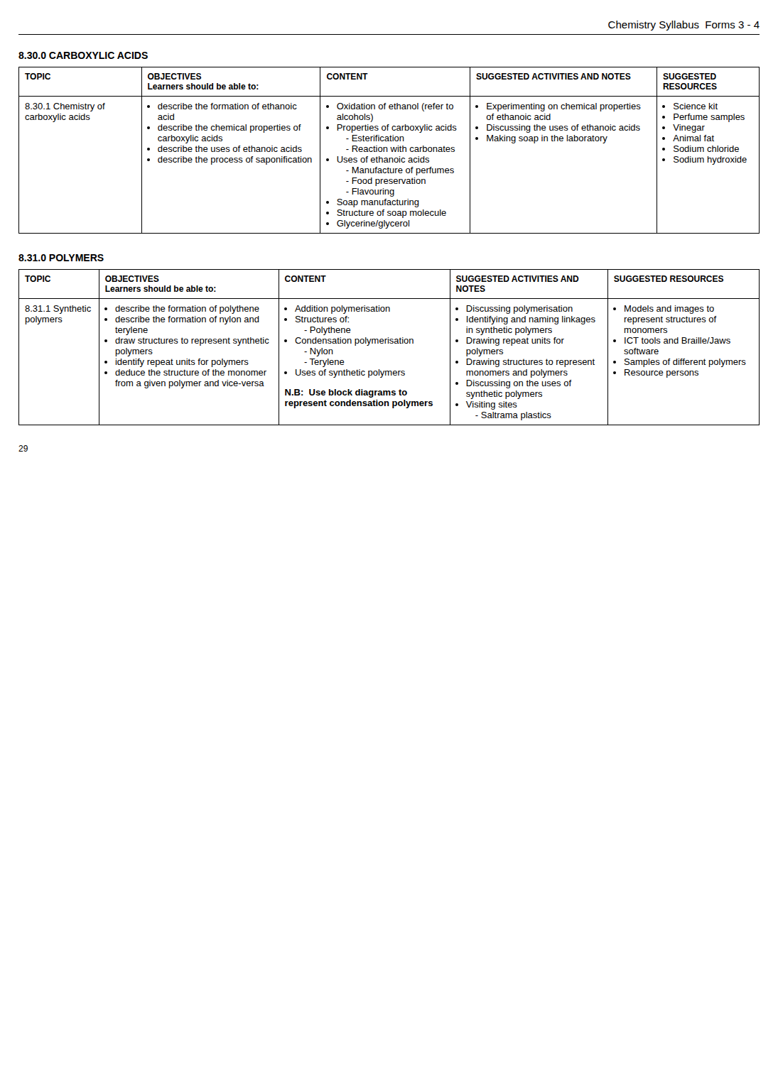Chemistry Syllabus Forms 3 - 4
8.30.0 CARBOXYLIC ACIDS
| TOPIC | OBJECTIVES Learners should be able to: | CONTENT | SUGGESTED ACTIVITIES AND NOTES | SUGGESTED RESOURCES |
| --- | --- | --- | --- | --- |
| 8.30.1 Chemistry of carboxylic acids | describe the formation of ethanoic acid describe the chemical properties of carboxylic acids describe the uses of ethanoic acids describe the process of saponification | Oxidation of ethanol (refer to alcohols) Properties of carboxylic acids Esterification Reaction with carbonates Uses of ethanoic acids Manufacture of perfumes Food preservation Flavouring Soap manufacturing Structure of soap molecule Glycerine/glycerol | Experimenting on chemical properties of ethanoic acid Discussing the uses of ethanoic acids Making soap in the laboratory | Science kit Perfume samples Vinegar Animal fat Sodium chloride Sodium hydroxide |
8.31.0 POLYMERS
| TOPIC | OBJECTIVES Learners should be able to: | CONTENT | SUGGESTED ACTIVITIES AND NOTES | SUGGESTED RESOURCES |
| --- | --- | --- | --- | --- |
| 8.31.1 Synthetic polymers | describe the formation of polythene describe the formation of nylon and terylene draw structures to represent synthetic polymers identify repeat units for polymers deduce the structure of the monomer from a given polymer and vice-versa | Addition polymerisation Structures of: Polythene Condensation polymerisation Nylon Terylene Uses of synthetic polymers N.B: Use block diagrams to represent condensation polymers | Discussing polymerisation Identifying and naming linkages in synthetic polymers Drawing repeat units for polymers Drawing structures to represent monomers and polymers Discussing on the uses of synthetic polymers Visiting sites Saltrama plastics | Models and images to represent structures of monomers ICT tools and Braille/Jaws software Samples of different polymers Resource persons |
29